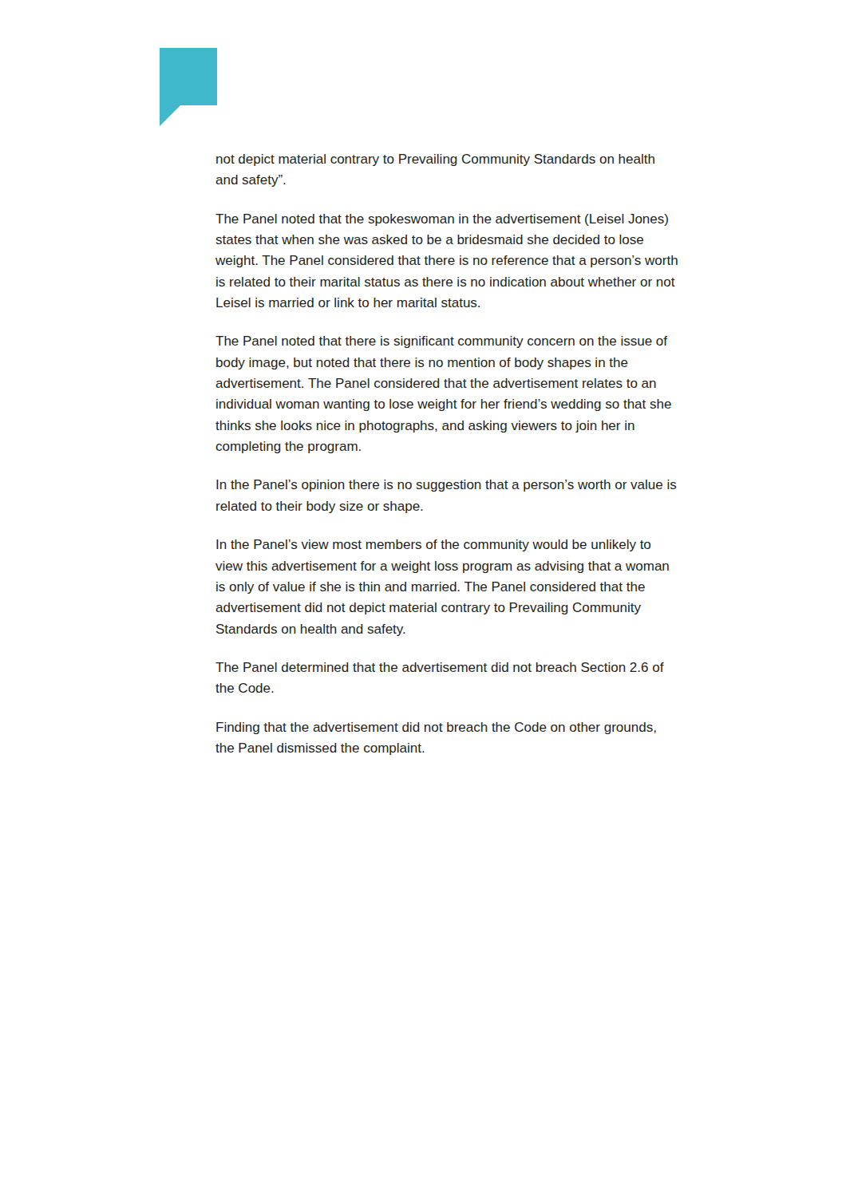not depict material contrary to Prevailing Community Standards on health and safety”.
The Panel noted that the spokeswoman in the advertisement (Leisel Jones) states that when she was asked to be a bridesmaid she decided to lose weight. The Panel considered that there is no reference that a person’s worth is related to their marital status as there is no indication about whether or not Leisel is married or link to her marital status.
The Panel noted that there is significant community concern on the issue of body image, but noted that there is no mention of body shapes in the advertisement. The Panel considered that the advertisement relates to an individual woman wanting to lose weight for her friend’s wedding so that she thinks she looks nice in photographs, and asking viewers to join her in completing the program.
In the Panel’s opinion there is no suggestion that a person’s worth or value is related to their body size or shape.
In the Panel’s view most members of the community would be unlikely to view this advertisement for a weight loss program as advising that a woman is only of value if she is thin and married. The Panel considered that the advertisement did not depict material contrary to Prevailing Community Standards on health and safety.
The Panel determined that the advertisement did not breach Section 2.6 of the Code.
Finding that the advertisement did not breach the Code on other grounds, the Panel dismissed the complaint.